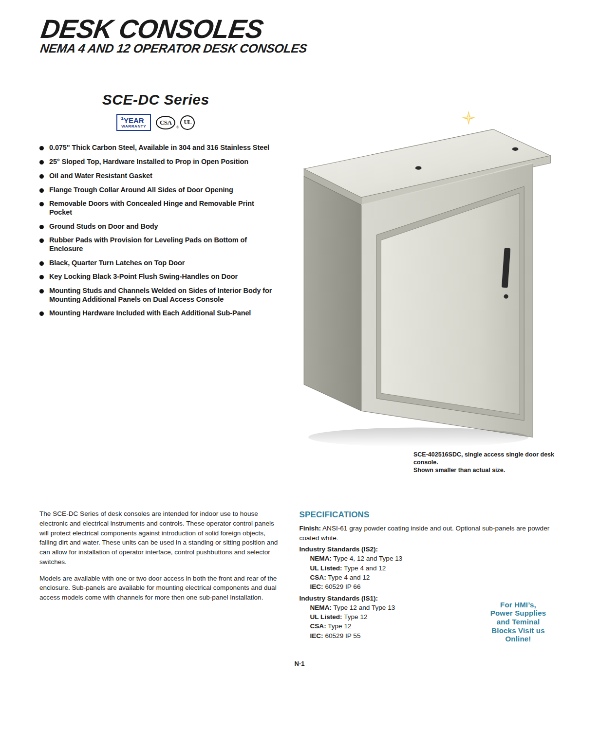Desk Consoles
NEMA 4 and 12 Operator Desk Consoles
SCE-DC Series
YEAR WARRANTY
CSA
UL
0.075" Thick Carbon Steel, Available in 304 and 316 Stainless Steel
25° Sloped Top, Hardware Installed to Prop in Open Position
Oil and Water Resistant Gasket
Flange Trough Collar Around All Sides of Door Opening
Removable Doors with Concealed Hinge and Removable Print Pocket
Ground Studs on Door and Body
Rubber Pads with Provision for Leveling Pads on Bottom of Enclosure
Black, Quarter Turn Latches on Top Door
Key Locking Black 3-Point Flush Swing-Handles on Door
Mounting Studs and Channels Welded on Sides of Interior Body for Mounting Additional Panels on Dual Access Console
Mounting Hardware Included with Each Additional Sub-Panel
SCE-402516SDC, single access single door desk console.
Shown smaller than actual size.
The SCE-DC Series of desk consoles are intended for indoor use to house electronic and electrical instruments and controls. These operator control panels will protect electrical components against introduction of solid foreign objects, falling dirt and water. These units can be used in a standing or sitting position and can allow for installation of operator interface, control pushbuttons and selector switches.
Models are available with one or two door access in both the front and rear of the enclosure. Sub-panels are available for mounting electrical components and dual access models come with channels for more then one sub-panel installation.
Specifications
Finish: ANSI-61 gray powder coating inside and out. Optional sub-panels are powder coated white.
Industry Standards (IS2):
NEMA: Type 4, 12 and Type 13
UL Listed: Type 4 and 12
CSA: Type 4 and 12
IEC: 60529 IP 66
Industry Standards (IS1):
NEMA: Type 12 and Type 13
UL Listed: Type 12
CSA: Type 12
IEC: 60529 IP 55
For HMI’s,
Power Supplies
and Teminal
Blocks Visit us
Online!
N-1